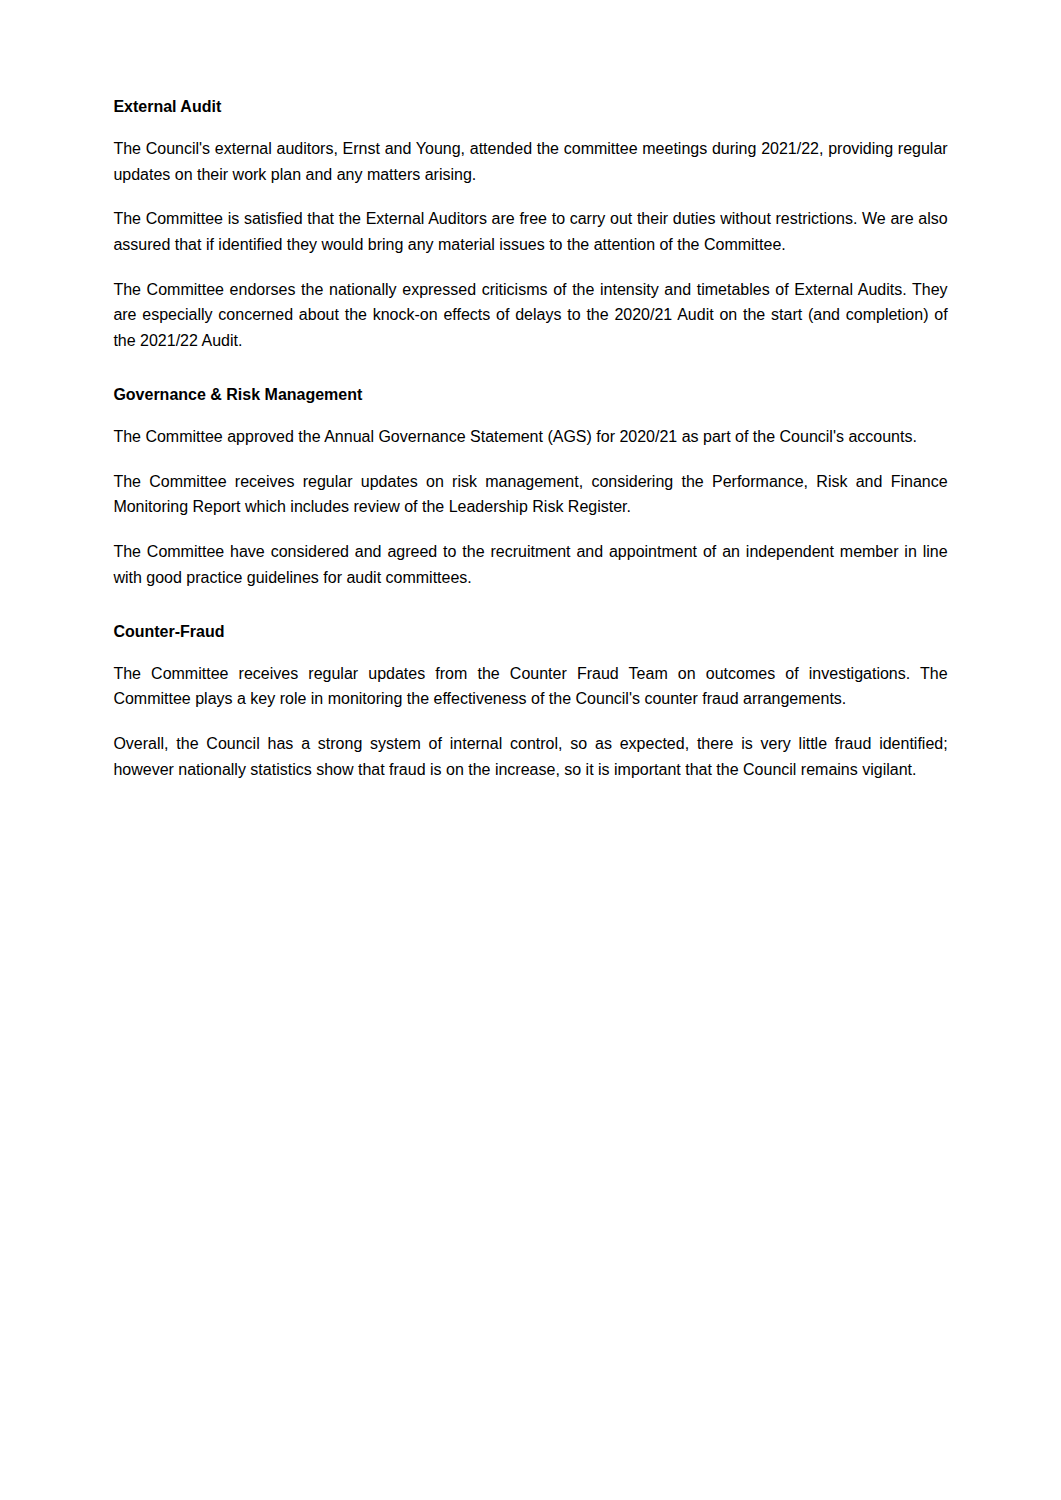External Audit
The Council's external auditors, Ernst and Young, attended the committee meetings during 2021/22, providing regular updates on their work plan and any matters arising.
The Committee is satisfied that the External Auditors are free to carry out their duties without restrictions. We are also assured that if identified they would bring any material issues to the attention of the Committee.
The Committee endorses the nationally expressed criticisms of the intensity and timetables of External Audits. They are especially concerned about the knock-on effects of delays to the 2020/21 Audit on the start (and completion) of the 2021/22 Audit.
Governance & Risk Management
The Committee approved the Annual Governance Statement (AGS) for 2020/21 as part of the Council's accounts.
The Committee receives regular updates on risk management, considering the Performance, Risk and Finance Monitoring Report which includes review of the Leadership Risk Register.
The Committee have considered and agreed to the recruitment and appointment of an independent member in line with good practice guidelines for audit committees.
Counter-Fraud
The Committee receives regular updates from the Counter Fraud Team on outcomes of investigations. The Committee plays a key role in monitoring the effectiveness of the Council's counter fraud arrangements.
Overall, the Council has a strong system of internal control, so as expected, there is very little fraud identified; however nationally statistics show that fraud is on the increase, so it is important that the Council remains vigilant.